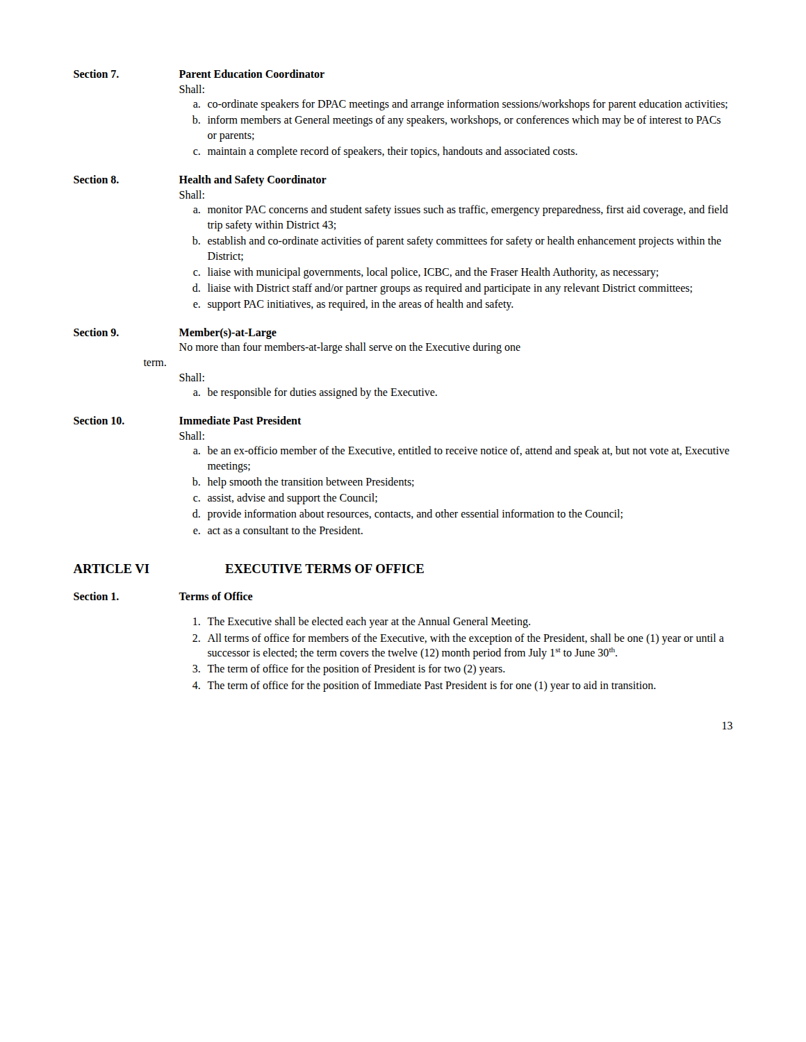Section 7.
Parent Education Coordinator
Shall:
co-ordinate speakers for DPAC meetings and arrange information sessions/workshops for parent education activities;
inform members at General meetings of any speakers, workshops, or conferences which may be of interest to PACs or parents;
maintain a complete record of speakers, their topics, handouts and associated costs.
Section 8.
Health and Safety Coordinator
Shall:
monitor PAC concerns and student safety issues such as traffic, emergency preparedness, first aid coverage, and field trip safety within District 43;
establish and co-ordinate activities of parent safety committees for safety or health enhancement projects within the District;
liaise with municipal governments, local police, ICBC, and the Fraser Health Authority, as necessary;
liaise with District staff and/or partner groups as required and participate in any relevant District committees;
support PAC initiatives, as required, in the areas of health and safety.
Section 9.
Member(s)-at-Large
No more than four members-at-large shall serve on the Executive during one
term.
Shall:
be responsible for duties assigned by the Executive.
Section 10.
Immediate Past President
Shall:
be an ex-officio member of the Executive, entitled to receive notice of, attend and speak at, but not vote at, Executive meetings;
help smooth the transition between Presidents;
assist, advise and support the Council;
provide information about resources, contacts, and other essential information to the Council;
act as a consultant to the President.
ARTICLE VI EXECUTIVE TERMS OF OFFICE
Section 1.
Terms of Office
The Executive shall be elected each year at the Annual General Meeting.
All terms of office for members of the Executive, with the exception of the President, shall be one (1) year or until a successor is elected; the term covers the twelve (12) month period from July 1st to June 30th.
The term of office for the position of President is for two (2) years.
The term of office for the position of Immediate Past President is for one (1) year to aid in transition.
13